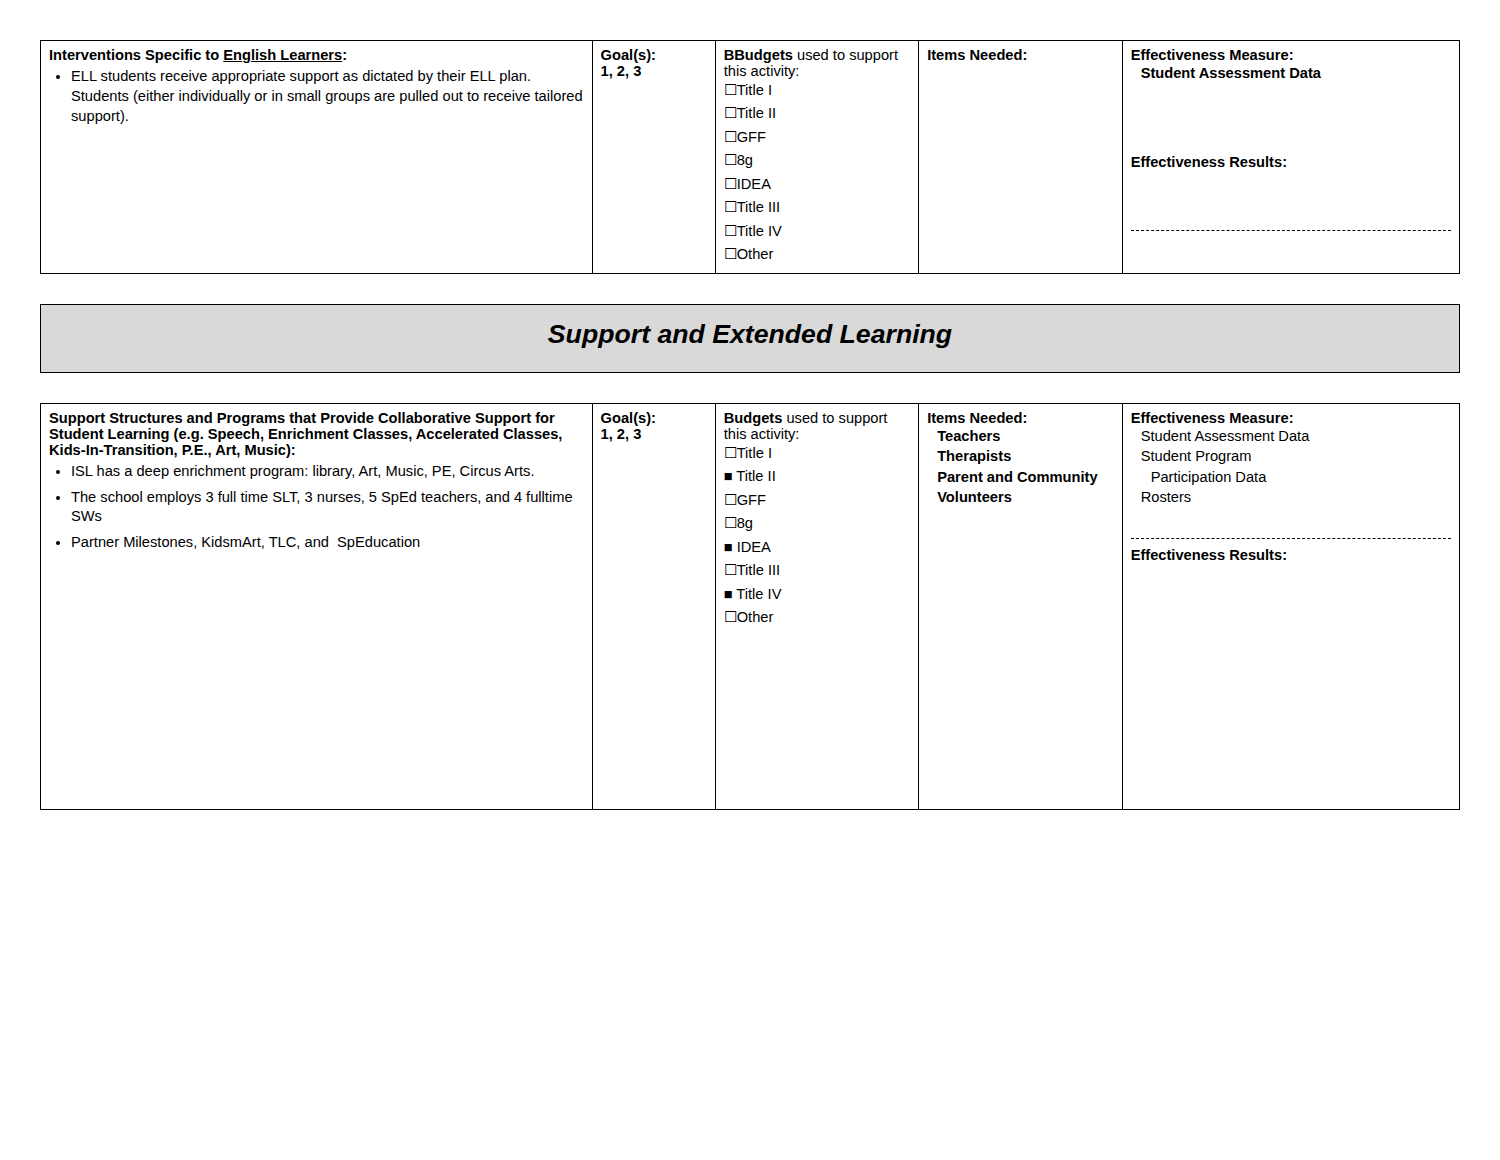| Interventions Specific to English Learners : ELL students receive appropriate support as dictated by their ELL plan. Students (either individually or in small groups are pulled out to receive tailored support). | Goal(s): 1, 2, 3 | BBudgets used to support this activity: ☐Title I ☐Title II ☐GFF ☐8g ☐IDEA ☐Title III ☐Title IV ☐Other | Items Needed: | Effectiveness Measure: Student Assessment Data Effectiveness Results: |
| Support and Extended Learning |
| Support Structures and Programs that Provide Collaborative Support for Student Learning (e.g. Speech, Enrichment Classes, Accelerated Classes, Kids-In-Transition, P.E., Art, Music): ISL has a deep enrichment program: library, Art, Music, PE, Circus Arts. The school employs 3 full time SLT, 3 nurses, 5 SpEd teachers, and 4 fulltime SWs Partner Milestones, KidsmArt, TLC, and SpEducation | Goal(s): 1, 2, 3 | Budgets used to support this activity: ☐Title I ■ Title II ☐GFF ☐8g ■ IDEA ☐Title III ■ Title IV ☐Other | Items Needed: Teachers Therapists Parent and Community Volunteers | Effectiveness Measure: Student Assessment Data Student Program Participation Data Rosters Effectiveness Results: |